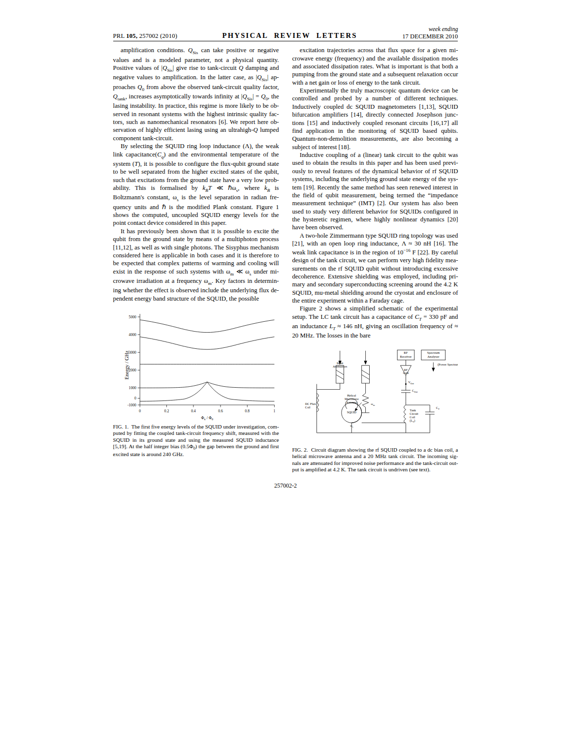PRL 105, 257002 (2010)
PHYSICAL REVIEW LETTERS
week ending17 DECEMBER 2010
amplification conditions. QSis can take positive or negative values and is a modeled parameter, not a physical quantity. Positive values of |QSis| give rise to tank-circuit Q damping and negative values to amplification. In the latter case, as |QSis| approaches Q0 from above the observed tank-circuit quality factor, Qtank, increases asymptotically towards infinity at |QSis| = Q0, the lasing instability. In practice, this regime is more likely to be observed in resonant systems with the highest intrinsic quality factors, such as nanomechanical resonators [6]. We report here observation of highly efficient lasing using an ultrahigh-Q lumped component tank-circuit.
By selecting the SQUID ring loop inductance (Λ), the weak link capacitance(Cq) and the environmental temperature of the system (T), it is possible to configure the flux-qubit ground state to be well separated from the higher excited states of the qubit, such that excitations from the ground state have a very low probability. This is formalised by kBT ≪ ℏωs, where kB is Boltzmann's constant, ωs is the level separation in radian frequency units and ℏ is the modified Plank constant. Figure 1 shows the computed, uncoupled SQUID energy levels for the point contact device considered in this paper.
It has previously been shown that it is possible to excite the qubit from the ground state by means of a multiphoton process [11,12], as well as with single photons. The Sisyphus mechanism considered here is applicable in both cases and it is therefore to be expected that complex patterns of warming and cooling will exist in the response of such systems with ωm ≪ ωs under microwave irradiation at a frequency ωm. Key factors in determining whether the effect is observed include the underlying flux dependent energy band structure of the SQUID, the possible
Energy / GHz
5000 4000 3000 2000 1000 0 -1000 0 0.2 0.4 0.6 0.8 1 Φx / Φ0
FIG. 1. The first five energy levels of the SQUID under investigation, computed by fitting the coupled tank-circuit frequency shift, measured with the SQUID in its ground state and using the measured SQUID inductance [5,19]. At the half integer bias (0.5Φ0) the gap between the ground and first excited state is around 240 GHz.
excitation trajectories across that flux space for a given microwave energy (frequency) and the available dissipation modes and associated dissipation rates. What is important is that both a pumping from the ground state and a subsequent relaxation occur with a net gain or loss of energy to the tank circuit.
Experimentally the truly macroscopic quantum device can be controlled and probed by a number of different techniques. Inductively coupled dc SQUID magnetometers [1,13], SQUID bifurcation amplifiers [14], directly connected Josephson junctions [15] and inductively coupled resonant circuits [16,17] all find application in the monitoring of SQUID based qubits. Quantum-non-demolition measurements, are also becoming a subject of interest [18].
Inductive coupling of a (linear) tank circuit to the qubit was used to obtain the results in this paper and has been used previously to reveal features of the dynamical behavior of rf SQUID systems, including the underlying ground state energy of the system [19]. Recently the same method has seen renewed interest in the field of qubit measurement, being termed the “impedance measurement technique” (IMT) [2]. Our system has also been used to study very different behavior for SQUIDs configured in the hysteretic regimen, where highly nonlinear dynamics [20] have been observed.
A two-hole Zimmermann type SQUID ring topology was used [21], with an open loop ring inductance, Λ ≈ 30 nH [16]. The weak link capacitance is in the region of 10−16 F [22]. By careful design of the tank circuit, we can perform very high fidelity measurements on the rf SQUID qubit without introducing excessive decoherence. Extensive shielding was employed, including primary and secondary superconducting screening around the 4.2 K SQUID, mu-metal shielding around the cryostat and enclosure of the entire experiment within a Faraday cage.
Figure 2 shows a simplified schematic of the experimental setup. The LC tank circuit has a capacitance of CT = 330 pF and an inductance LT ≈ 146 nH, giving an oscillation frequency of ≈ 20 MHz. The losses in the bare
RF Receiver Spectrum Analyser RF Gain (Power Spectrum) VOut COut CT Tank Circuit Coil (LT) Input Attenuators SQUID ωs ωm Helical Microwave Antenna DC Flux Coil
FIG. 2. Circuit diagram showing the rf SQUID coupled to a dc bias coil, a helical microwave antenna and a 20 MHz tank circuit. The incoming signals are attenuated for improved noise performance and the tank-circuit output is amplified at 4.2 K. The tank circuit is undriven (see text).
257002-2